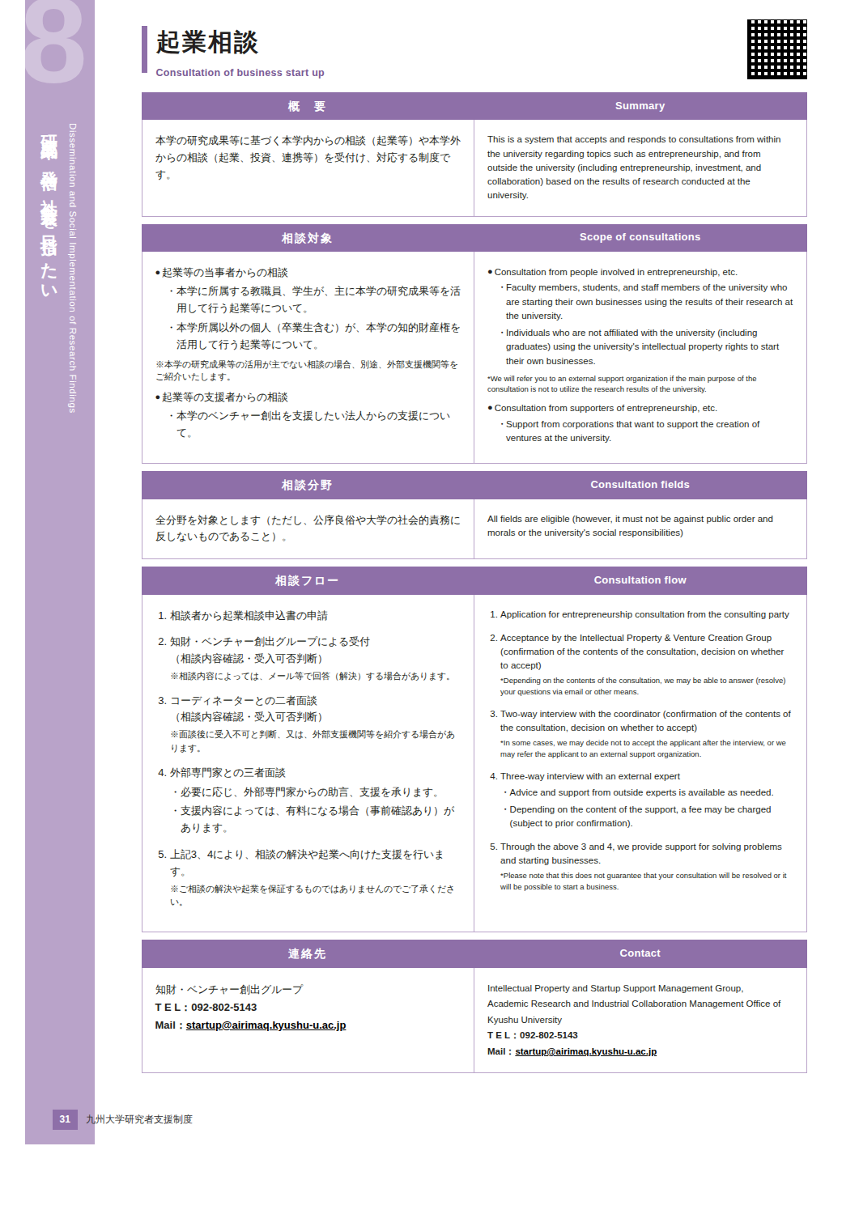8
研究成果の発信や社会実装を目指したい
Dissemination and Social Implementation of Research Findings
起業相談
Consultation of business start up
| 概 要 | Summary |
| --- | --- |
| 本学の研究成果等に基づく本学内からの相談（起業等）や本学外からの相談（起業、投資、連携等）を受付け、対応する制度です。 | This is a system that accepts and responds to consultations from within the university regarding topics such as entrepreneurship, and from outside the university (including entrepreneurship, investment, and collaboration) based on the results of research conducted at the university. |
| 相談対象 | Scope of consultations |
| 起業等の当事者からの相談 本学に所属する教職員、学生が、主に本学の研究成果等を活用して行う起業等について。 本学所属以外の個人（卒業生含む）が、本学の知的財産権を活用して行う起業等について。 ※本学の研究成果等の活用が主でない相談の場合、別途、外部支援機関等をご紹介いたします。 起業等の支援者からの相談 本学のベンチャー創出を支援したい法人からの支援について。 | Consultation from people involved in entrepreneurship, etc. Faculty members, students, and staff members of the university who are starting their own businesses using the results of their research at the university. Individuals who are not affiliated with the university (including graduates) using the university's intellectual property rights to start their own businesses. *We will refer you to an external support organization if the main purpose of the consultation is not to utilize the research results of the university. Consultation from supporters of entrepreneurship, etc. Support from corporations that want to support the creation of ventures at the university. |
| 相談分野 | Consultation fields |
| 全分野を対象とします（ただし、公序良俗や大学の社会的責務に反しないものであること）。 | All fields are eligible (however, it must not be against public order and morals or the university's social responsibilities) |
| 相談フロー | Consultation flow |
| 相談者から起業相談申込書の申請 知財・ベンチャー創出グループによる受付 （相談内容確認・受入可否判断） ※相談内容によっては、メール等で回答（解決）する場合があります。 コーディネーターとの二者面談 （相談内容確認・受入可否判断） ※面談後に受入不可と判断、又は、外部支援機関等を紹介する場合があります。 外部専門家との三者面談 必要に応じ、外部専門家からの助言、支援を承ります。 支援内容によっては、有料になる場合（事前確認あり）があります。 上記3、4により、相談の解決や起業へ向けた支援を行います。 ※ご相談の解決や起業を保証するものではありませんのでご了承ください。 | Application for entrepreneurship consultation from the consulting party Acceptance by the Intellectual Property & Venture Creation Group (confirmation of the contents of the consultation, decision on whether to accept) *Depending on the contents of the consultation, we may be able to answer (resolve) your questions via email or other means. Two-way interview with the coordinator (confirmation of the contents of the consultation, decision on whether to accept) *In some cases, we may decide not to accept the applicant after the interview, or we may refer the applicant to an external support organization. Three-way interview with an external expert Advice and support from outside experts is available as needed. Depending on the content of the support, a fee may be charged (subject to prior confirmation). Through the above 3 and 4, we provide support for solving problems and starting businesses. *Please note that this does not guarantee that your consultation will be resolved or it will be possible to start a business. |
| 連絡先 | Contact |
| 知財・ベンチャー創出グループ T E L：092-802-5143 Mail： startup@airimaq.kyushu-u.ac.jp | Intellectual Property and Startup Support Management Group, Academic Research and Industrial Collaboration Management Office of Kyushu University T E L：092-802-5143 Mail： startup@airimaq.kyushu-u.ac.jp |
31 九州大学研究者支援制度